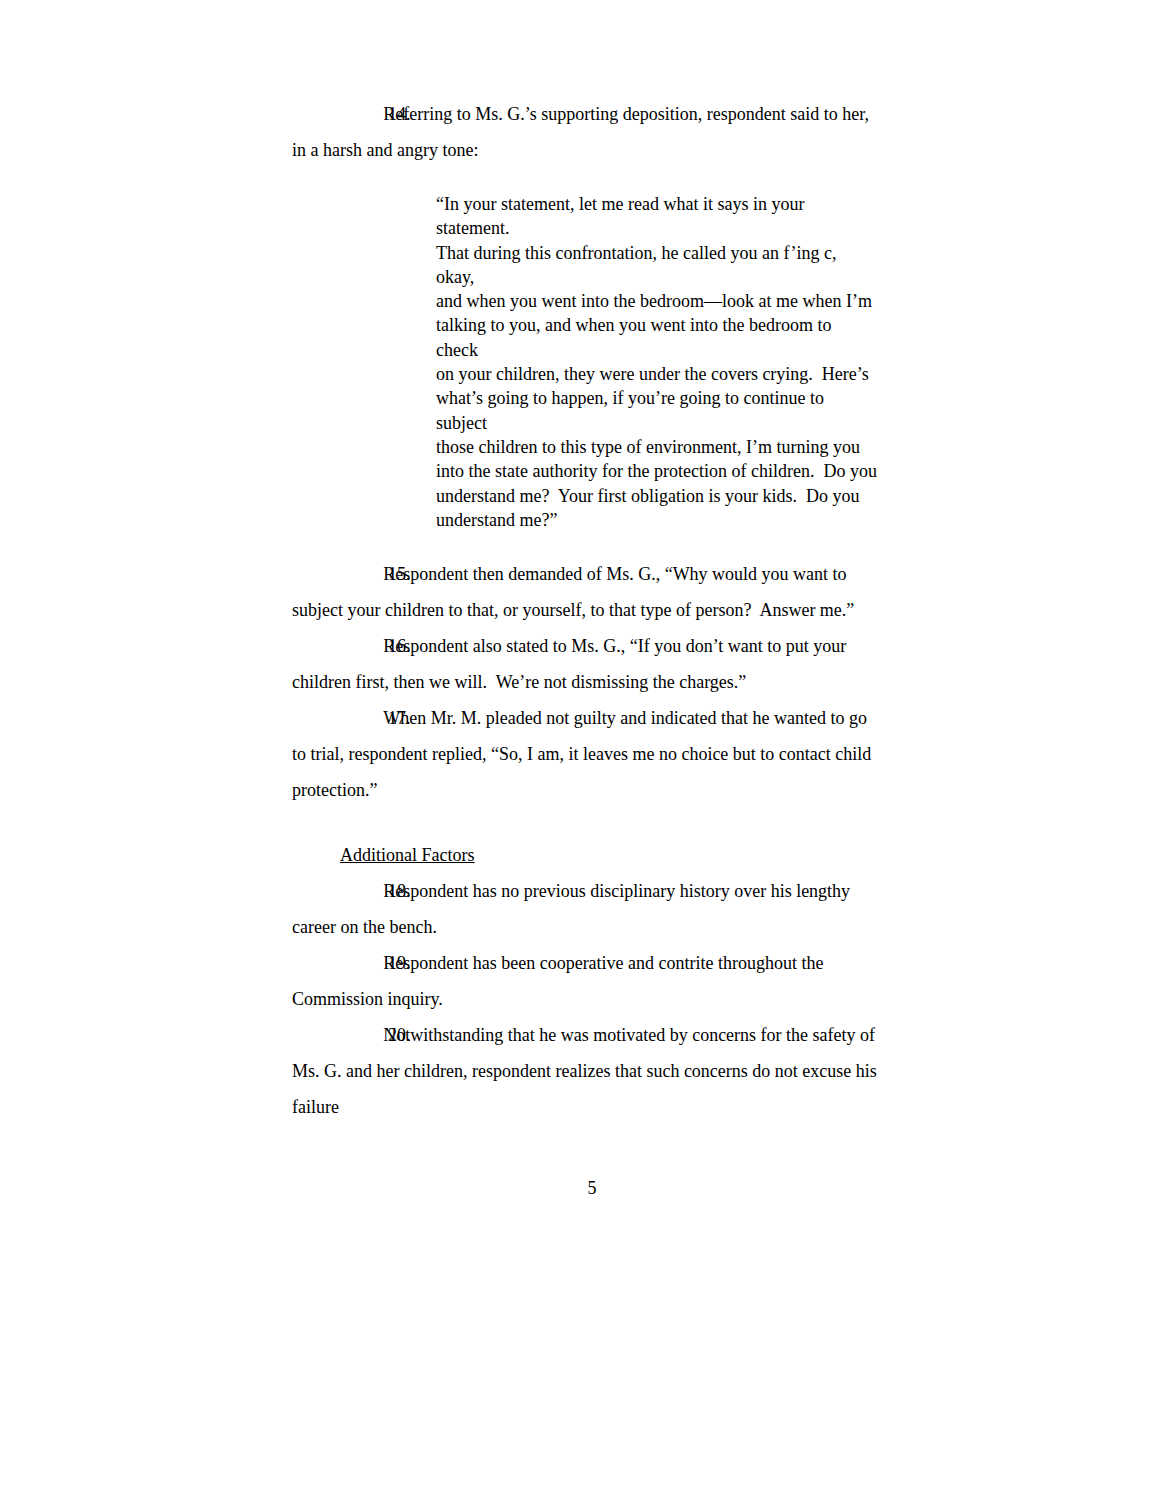14. Referring to Ms. G.’s supporting deposition, respondent said to her,
in a harsh and angry tone:
“In your statement, let me read what it says in your statement.
That during this confrontation, he called you an f’ing c, okay,
and when you went into the bedroom—look at me when I’m
talking to you, and when you went into the bedroom to check
on your children, they were under the covers crying. Here’s
what’s going to happen, if you’re going to continue to subject
those children to this type of environment, I’m turning you
into the state authority for the protection of children. Do you
understand me? Your first obligation is your kids. Do you
understand me?”
15. Respondent then demanded of Ms. G., “Why would you want to
subject your children to that, or yourself, to that type of person? Answer me.”
16. Respondent also stated to Ms. G., “If you don’t want to put your
children first, then we will. We’re not dismissing the charges.”
17. When Mr. M. pleaded not guilty and indicated that he wanted to go
to trial, respondent replied, “So, I am, it leaves me no choice but to contact child
protection.”
Additional Factors
18. Respondent has no previous disciplinary history over his lengthy
career on the bench.
19. Respondent has been cooperative and contrite throughout the
Commission inquiry.
20. Notwithstanding that he was motivated by concerns for the safety of
Ms. G. and her children, respondent realizes that such concerns do not excuse his failure
5